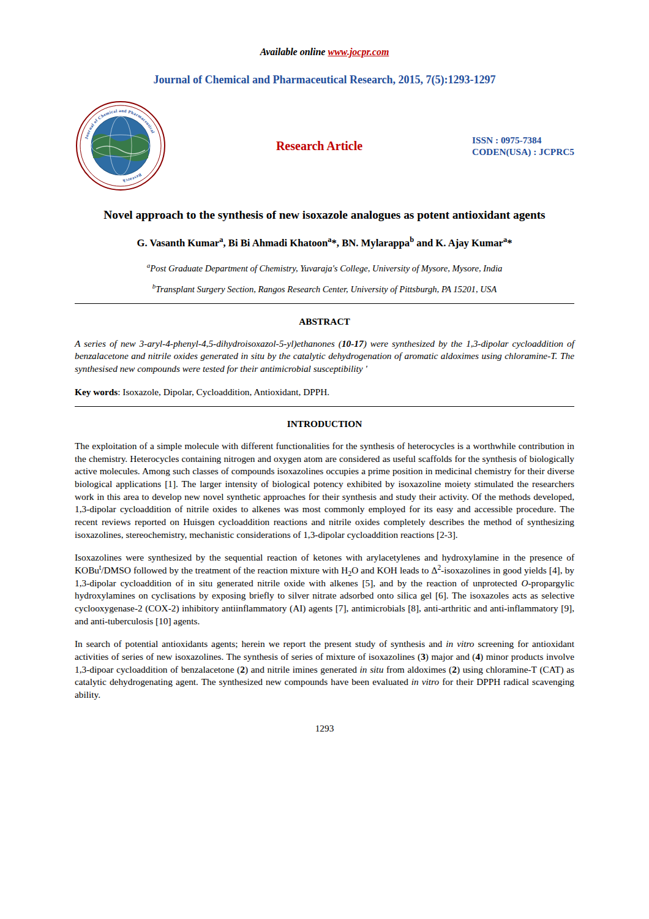Available online www.jocpr.com
Journal of Chemical and Pharmaceutical Research, 2015, 7(5):1293-1297
Journal of Chemical and Pharmaceutical Research
Research Article
ISSN : 0975-7384
CODEN(USA) : JCPRC5
Novel approach to the synthesis of new isoxazole analogues as potent antioxidant agents
G. Vasanth Kumara, Bi Bi Ahmadi Khatoona*, BN. Mylarappab and K. Ajay Kumara*
aPost Graduate Department of Chemistry, Yuvaraja's College, University of Mysore, Mysore, India
bTransplant Surgery Section, Rangos Research Center, University of Pittsburgh, PA 15201, USA
ABSTRACT
A series of new 3-aryl-4-phenyl-4,5-dihydroisoxazol-5-yl)ethanones (10-17) were synthesized by the 1,3-dipolar cycloaddition of benzalacetone and nitrile oxides generated in situ by the catalytic dehydrogenation of aromatic aldoximes using chloramine-T. The synthesised new compounds were tested for their antimicrobial susceptibility '
Key words: Isoxazole, Dipolar, Cycloaddition, Antioxidant, DPPH.
INTRODUCTION
The exploitation of a simple molecule with different functionalities for the synthesis of heterocycles is a worthwhile contribution in the chemistry. Heterocycles containing nitrogen and oxygen atom are considered as useful scaffolds for the synthesis of biologically active molecules. Among such classes of compounds isoxazolines occupies a prime position in medicinal chemistry for their diverse biological applications [1]. The larger intensity of biological potency exhibited by isoxazoline moiety stimulated the researchers work in this area to develop new novel synthetic approaches for their synthesis and study their activity. Of the methods developed, 1,3-dipolar cycloaddition of nitrile oxides to alkenes was most commonly employed for its easy and accessible procedure. The recent reviews reported on Huisgen cycloaddition reactions and nitrile oxides completely describes the method of synthesizing isoxazolines, stereochemistry, mechanistic considerations of 1,3-dipolar cycloaddition reactions [2-3].
Isoxazolines were synthesized by the sequential reaction of ketones with arylacetylenes and hydroxylamine in the presence of KOBut/DMSO followed by the treatment of the reaction mixture with H2O and KOH leads to Δ2-isoxazolines in good yields [4], by 1,3-dipolar cycloaddition of in situ generated nitrile oxide with alkenes [5], and by the reaction of unprotected O-propargylic hydroxylamines on cyclisations by exposing briefly to silver nitrate adsorbed onto silica gel [6]. The isoxazoles acts as selective cyclooxygenase-2 (COX-2) inhibitory antiinflammatory (AI) agents [7], antimicrobials [8], anti-arthritic and anti-inflammatory [9], and anti-tuberculosis [10] agents.
In search of potential antioxidants agents; herein we report the present study of synthesis and in vitro screening for antioxidant activities of series of new isoxazolines. The synthesis of series of mixture of isoxazolines (3) major and (4) minor products involve 1,3-dipoar cycloaddition of benzalacetone (2) and nitrile imines generated in situ from aldoximes (2) using chloramine-T (CAT) as catalytic dehydrogenating agent. The synthesized new compounds have been evaluated in vitro for their DPPH radical scavenging ability.
1293